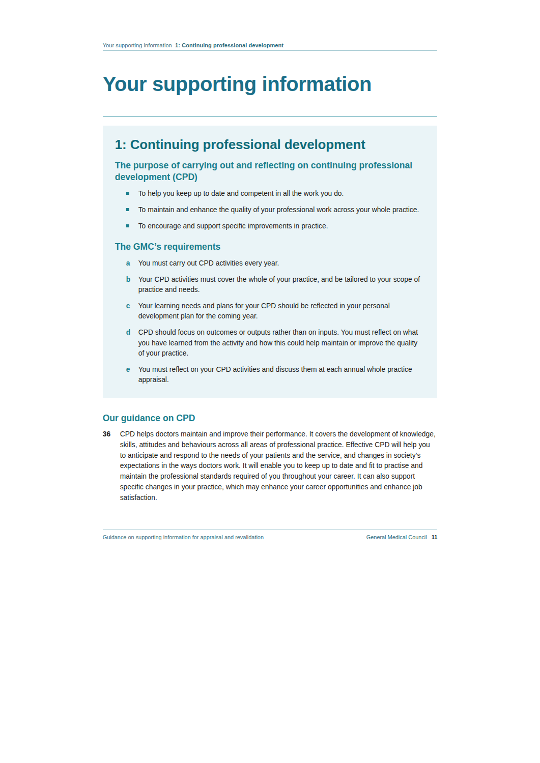Your supporting information 1: Continuing professional development
Your supporting information
1: Continuing professional development
The purpose of carrying out and reflecting on continuing professional development (CPD)
To help you keep up to date and competent in all the work you do.
To maintain and enhance the quality of your professional work across your whole practice.
To encourage and support specific improvements in practice.
The GMC’s requirements
You must carry out CPD activities every year.
Your CPD activities must cover the whole of your practice, and be tailored to your scope of practice and needs.
Your learning needs and plans for your CPD should be reflected in your personal development plan for the coming year.
CPD should focus on outcomes or outputs rather than on inputs. You must reflect on what you have learned from the activity and how this could help maintain or improve the quality of your practice.
You must reflect on your CPD activities and discuss them at each annual whole practice appraisal.
Our guidance on CPD
36
CPD helps doctors maintain and improve their performance. It covers the development of knowledge, skills, attitudes and behaviours across all areas of professional practice. Effective CPD will help you to anticipate and respond to the needs of your patients and the service, and changes in society’s expectations in the ways doctors work. It will enable you to keep up to date and fit to practise and maintain the professional standards required of you throughout your career. It can also support specific changes in your practice, which may enhance your career opportunities and enhance job satisfaction.
Guidance on supporting information for appraisal and revalidation
General Medical Council 11